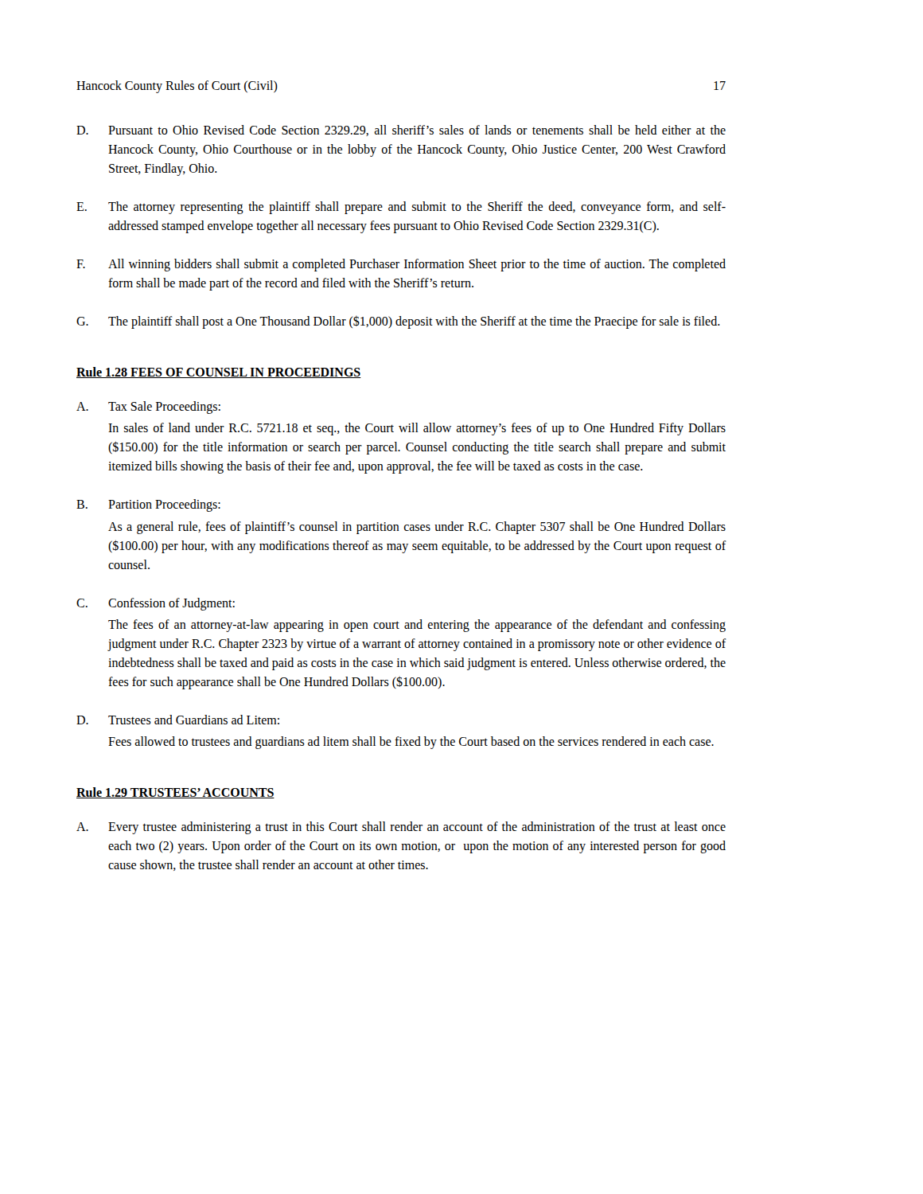Hancock County Rules of Court (Civil)
17
D. Pursuant to Ohio Revised Code Section 2329.29, all sheriff’s sales of lands or tenements shall be held either at the Hancock County, Ohio Courthouse or in the lobby of the Hancock County, Ohio Justice Center, 200 West Crawford Street, Findlay, Ohio.
E. The attorney representing the plaintiff shall prepare and submit to the Sheriff the deed, conveyance form, and self-addressed stamped envelope together all necessary fees pursuant to Ohio Revised Code Section 2329.31(C).
F. All winning bidders shall submit a completed Purchaser Information Sheet prior to the time of auction. The completed form shall be made part of the record and filed with the Sheriff’s return.
G. The plaintiff shall post a One Thousand Dollar ($1,000) deposit with the Sheriff at the time the Praecipe for sale is filed.
Rule 1.28 FEES OF COUNSEL IN PROCEEDINGS
A.
Tax Sale Proceedings:
In sales of land under R.C. 5721.18 et seq., the Court will allow attorney’s fees of up to One Hundred Fifty Dollars ($150.00) for the title information or search per parcel. Counsel conducting the title search shall prepare and submit itemized bills showing the basis of their fee and, upon approval, the fee will be taxed as costs in the case.
B.
Partition Proceedings:
As a general rule, fees of plaintiff’s counsel in partition cases under R.C. Chapter 5307 shall be One Hundred Dollars ($100.00) per hour, with any modifications thereof as may seem equitable, to be addressed by the Court upon request of counsel.
C.
Confession of Judgment:
The fees of an attorney-at-law appearing in open court and entering the appearance of the defendant and confessing judgment under R.C. Chapter 2323 by virtue of a warrant of attorney contained in a promissory note or other evidence of indebtedness shall be taxed and paid as costs in the case in which said judgment is entered. Unless otherwise ordered, the fees for such appearance shall be One Hundred Dollars ($100.00).
D.
Trustees and Guardians ad Litem:
Fees allowed to trustees and guardians ad litem shall be fixed by the Court based on the services rendered in each case.
Rule 1.29 TRUSTEES’ ACCOUNTS
A. Every trustee administering a trust in this Court shall render an account of the administration of the trust at least once each two (2) years. Upon order of the Court on its own motion, or upon the motion of any interested person for good cause shown, the trustee shall render an account at other times.